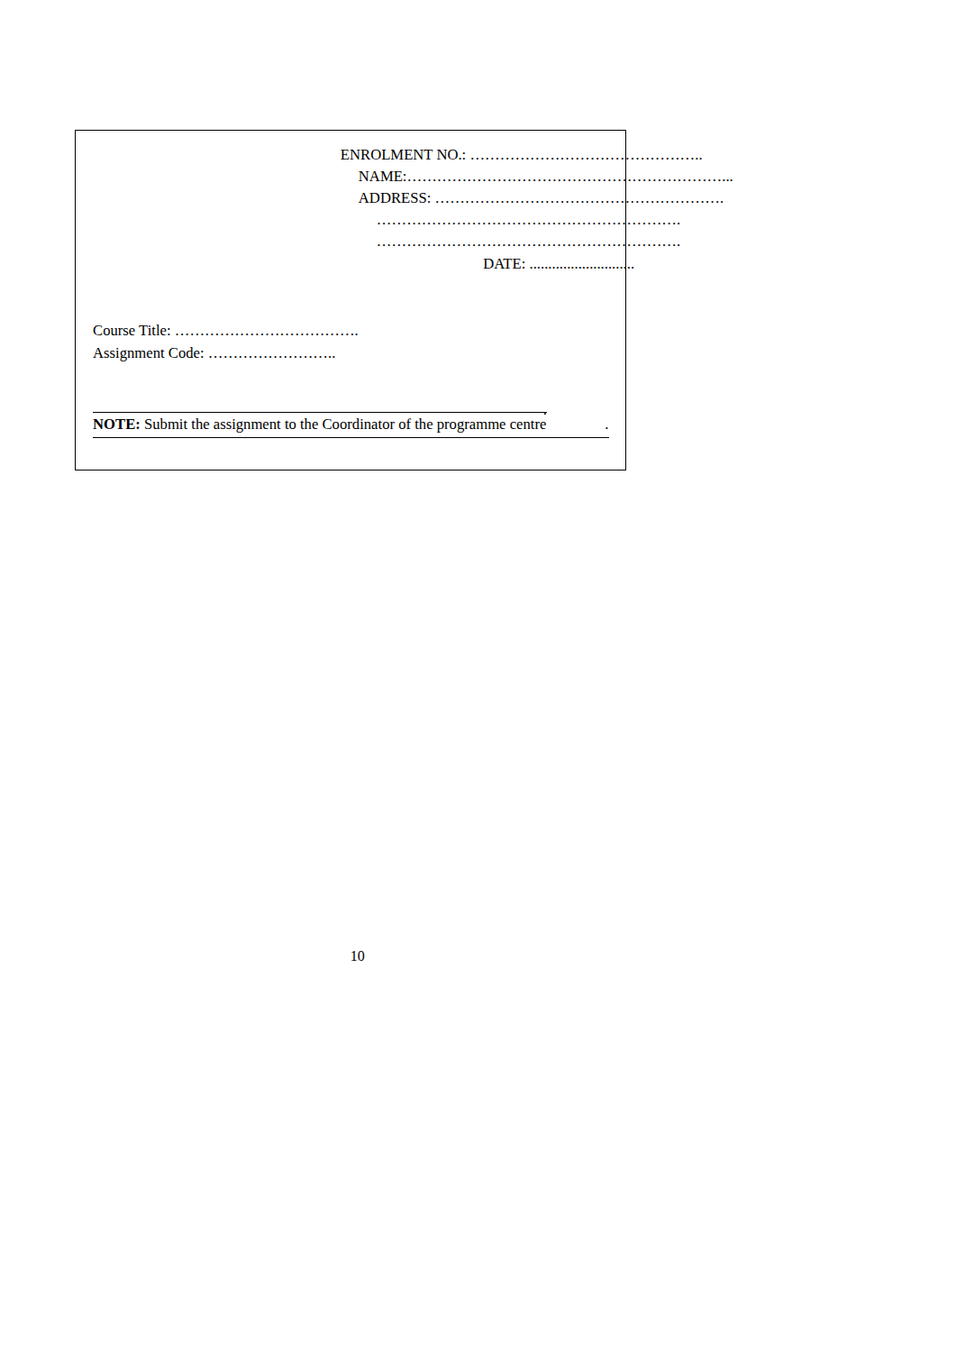ENROLMENT NO.: ……………………………………….. NAME:………………………………………………………... ADDRESS: …………………………………………………. ……………………………………………………. ……………………………………………………. DATE: ............................
Course Title: ……………………………….
Assignment Code: ……………………..
NOTE: Submit the assignment to the Coordinator of the programme centre . .
10